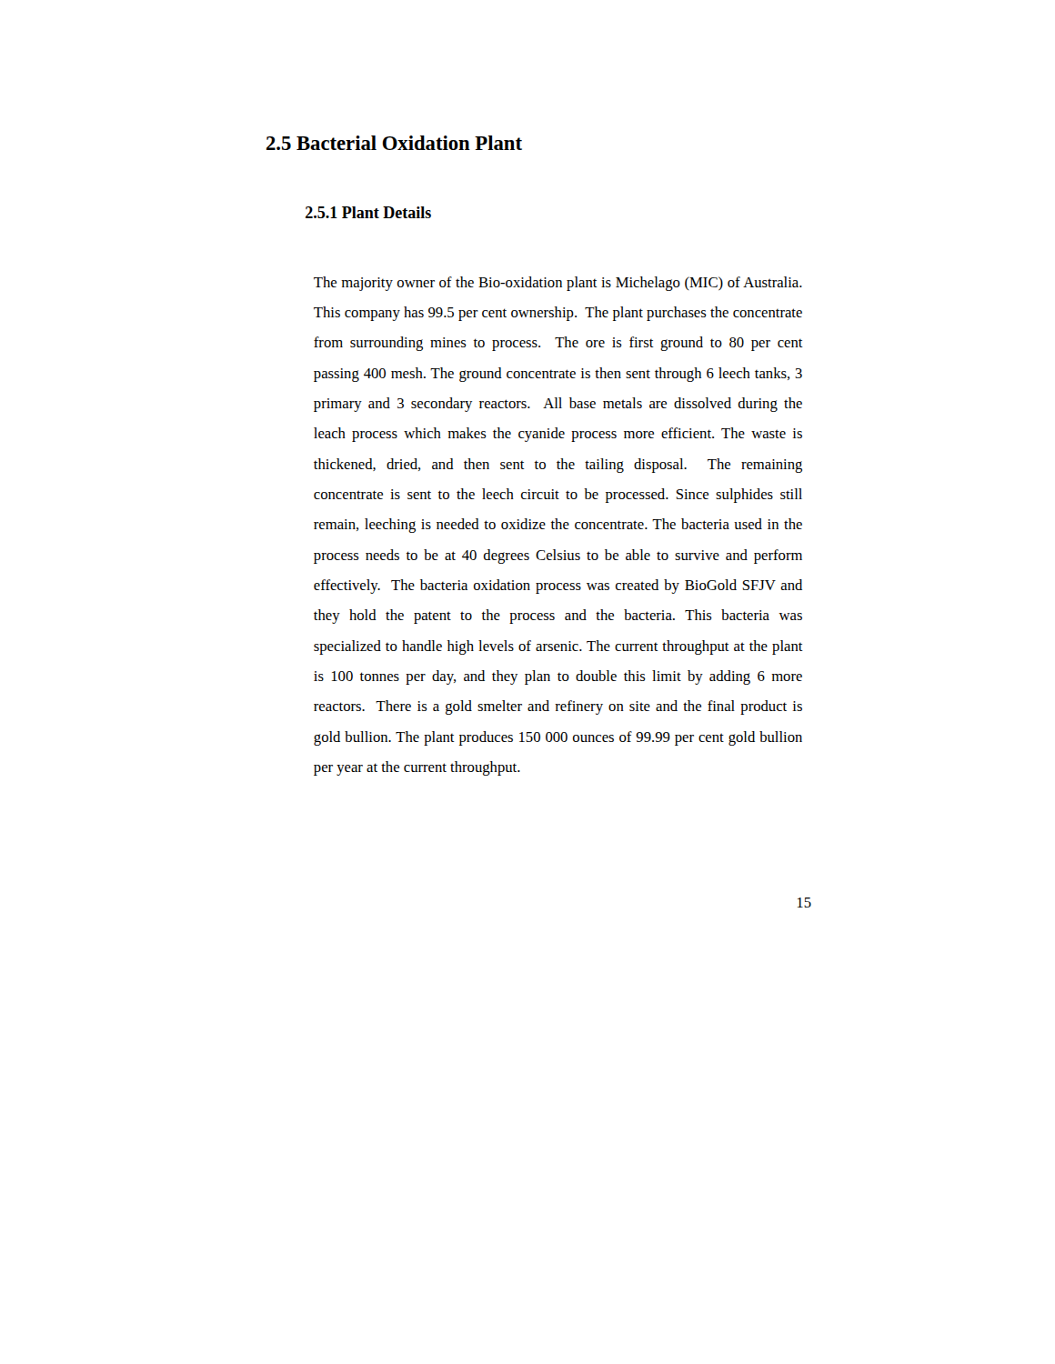2.5 Bacterial Oxidation Plant
2.5.1 Plant Details
The majority owner of the Bio-oxidation plant is Michelago (MIC) of Australia. This company has 99.5 per cent ownership. The plant purchases the concentrate from surrounding mines to process. The ore is first ground to 80 per cent passing 400 mesh. The ground concentrate is then sent through 6 leech tanks, 3 primary and 3 secondary reactors. All base metals are dissolved during the leach process which makes the cyanide process more efficient. The waste is thickened, dried, and then sent to the tailing disposal. The remaining concentrate is sent to the leech circuit to be processed. Since sulphides still remain, leeching is needed to oxidize the concentrate. The bacteria used in the process needs to be at 40 degrees Celsius to be able to survive and perform effectively. The bacteria oxidation process was created by BioGold SFJV and they hold the patent to the process and the bacteria. This bacteria was specialized to handle high levels of arsenic. The current throughput at the plant is 100 tonnes per day, and they plan to double this limit by adding 6 more reactors. There is a gold smelter and refinery on site and the final product is gold bullion. The plant produces 150 000 ounces of 99.99 per cent gold bullion per year at the current throughput.
15